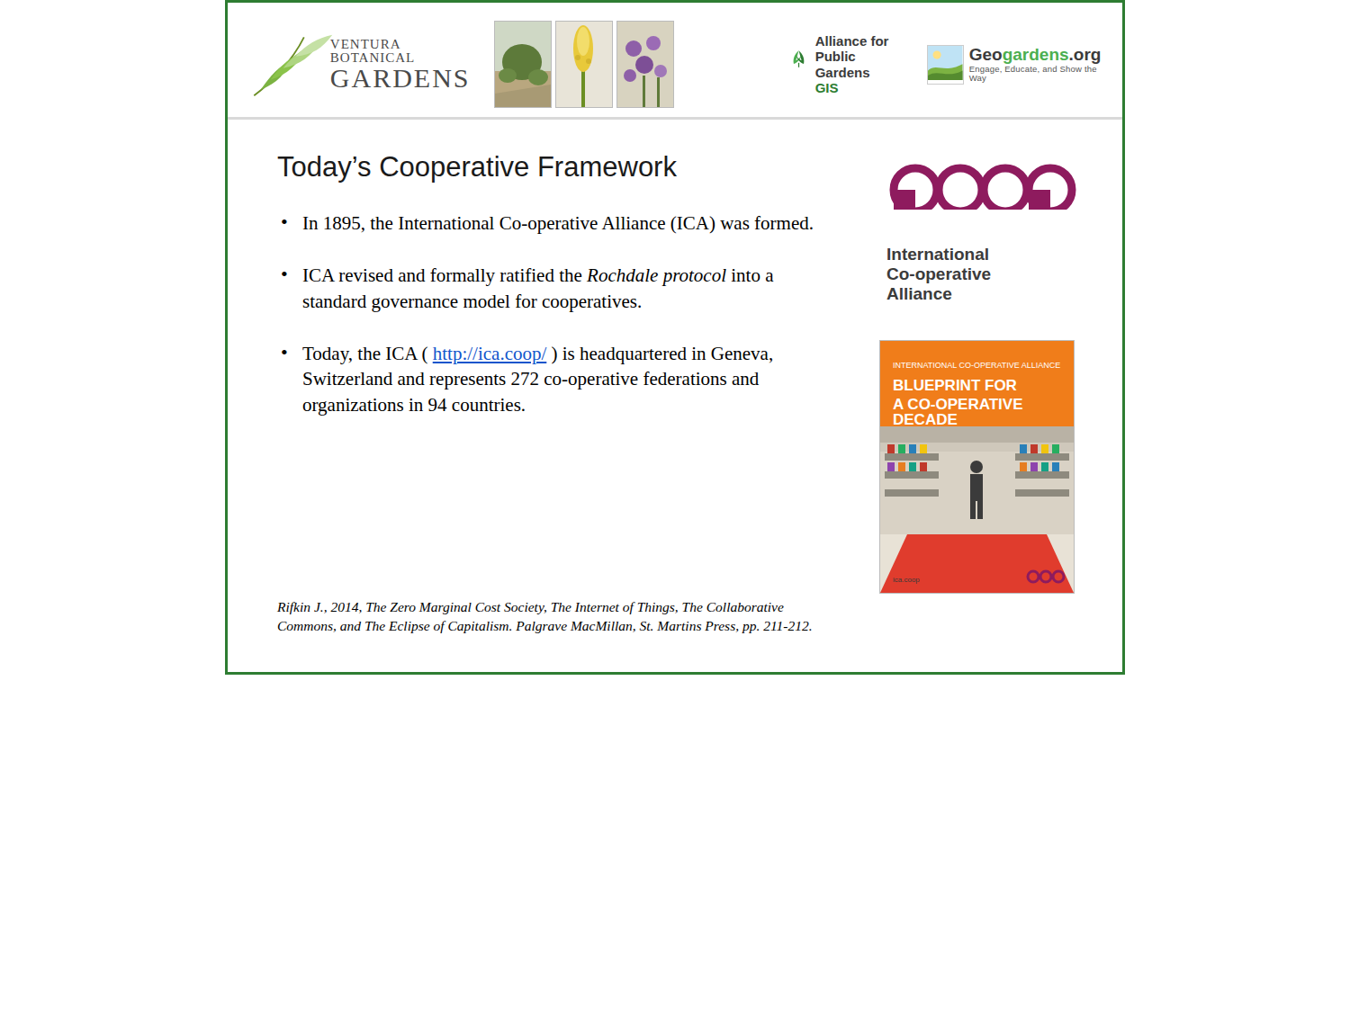VENTURA BOTANICAL
GARDENS
Alliance for
Public Gardens GIS
Geogardens.org
Engage, Educate, and Show the Way
Today’s Cooperative Framework
In 1895, the International Co-operative Alliance (ICA) was formed.
ICA revised and formally ratified the Rochdale protocol into a standard governance model for cooperatives.
Today, the ICA ( http://ica.coop/ ) is headquartered in Geneva, Switzerland and represents 272 co-operative federations and organizations in 94 countries.
Rifkin J., 2014, The Zero Marginal Cost Society, The Internet of Things, The Collaborative Commons, and The Eclipse of Capitalism. Palgrave MacMillan, St. Martins Press, pp. 211-212.
International
Co-operative
Alliance
INTERNATIONAL CO-OPERATIVE ALLIANCE BLUEPRINT FOR A CO-OPERATIVE DECADE ica.coop